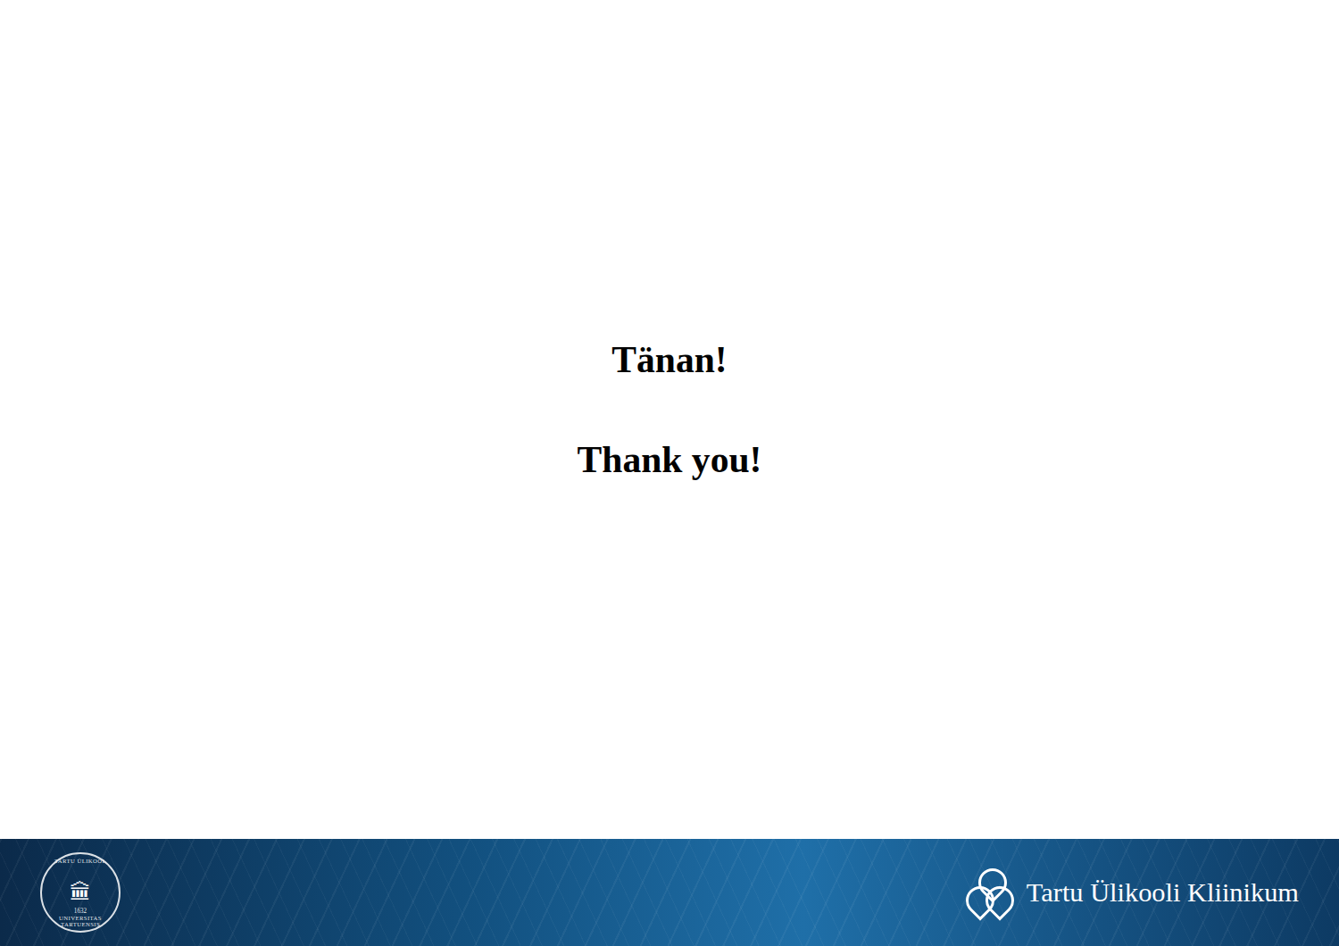Tänan!
Thank you!
TARTU ÜLIKOOL UNIVERSITAS TARTUENSIS
🏛
1632
Tartu Ülikooli Kliinikum